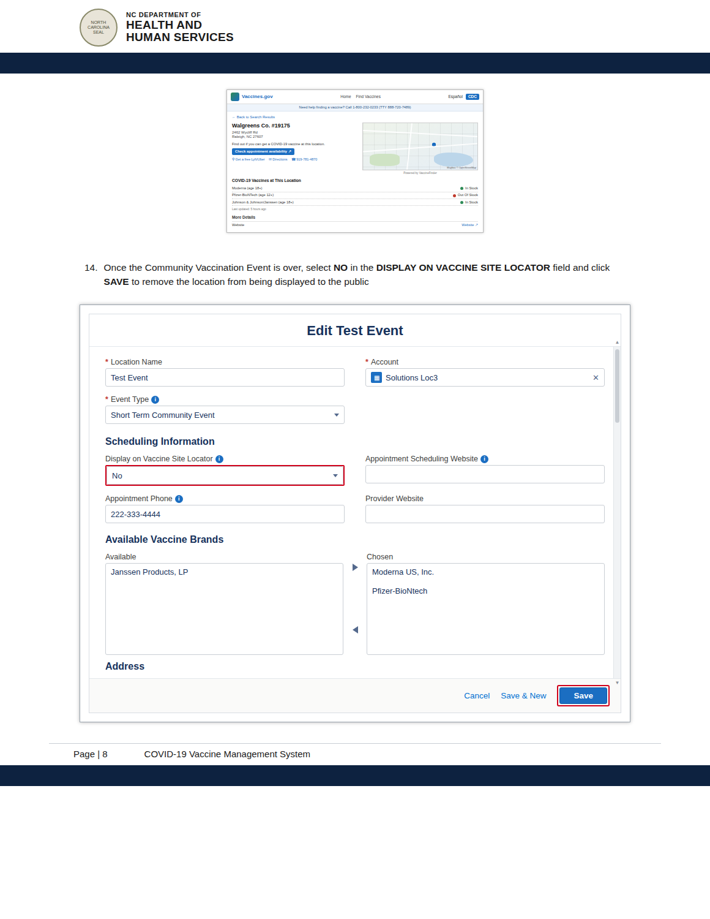NORTH
CAROLINA
SEAL
NC Department of
Health and
Human Services
Vaccines.gov
Home Find Vaccines
Español CDC
Need help finding a vaccine? Call 1-800-232-0233 (TTY 888-720-7489)
← Back to Search Results
Walgreens Co. #19175
2462 Wycliff Rd
Raleigh, NC 27607
Find out if you can get a COVID-19 vaccine at this location.
Check appointment availability ↗
⚲ Get a free Lyft/Uber ✉ Directions ☎ 919-781-4870
Mapbox © OpenStreetMap
Powered by VaccineFinder
COVID-19 Vaccines at This Location
Moderna (age 18+) In Stock
Pfizer-BioNTech (age 12+) Out Of Stock
Johnson & Johnson/Janssen (age 18+) In Stock
Last updated: 5 hours ago
More Details
Website Website ↗
14.
Once the Community Vaccination Event is over, select NO in the DISPLAY ON VACCINE SITE LOCATOR field and click SAVE to remove the location from being displayed to the public
Edit Test Event
▲
▼
* Location Name
Test Event
* Account
▦ Solutions Loc3 ✕
* Event Type i
Short Term Community Event
Scheduling Information
Display on Vaccine Site Locator i
No
Appointment Scheduling Website i
Appointment Phone i
222-333-4444
Provider Website
Available Vaccine Brands
Available
Janssen Products, LP
Chosen
Moderna US, Inc.
Pfizer-BioNtech
Address
Cancel Save & New Save
Page | 8 COVID-19 Vaccine Management System